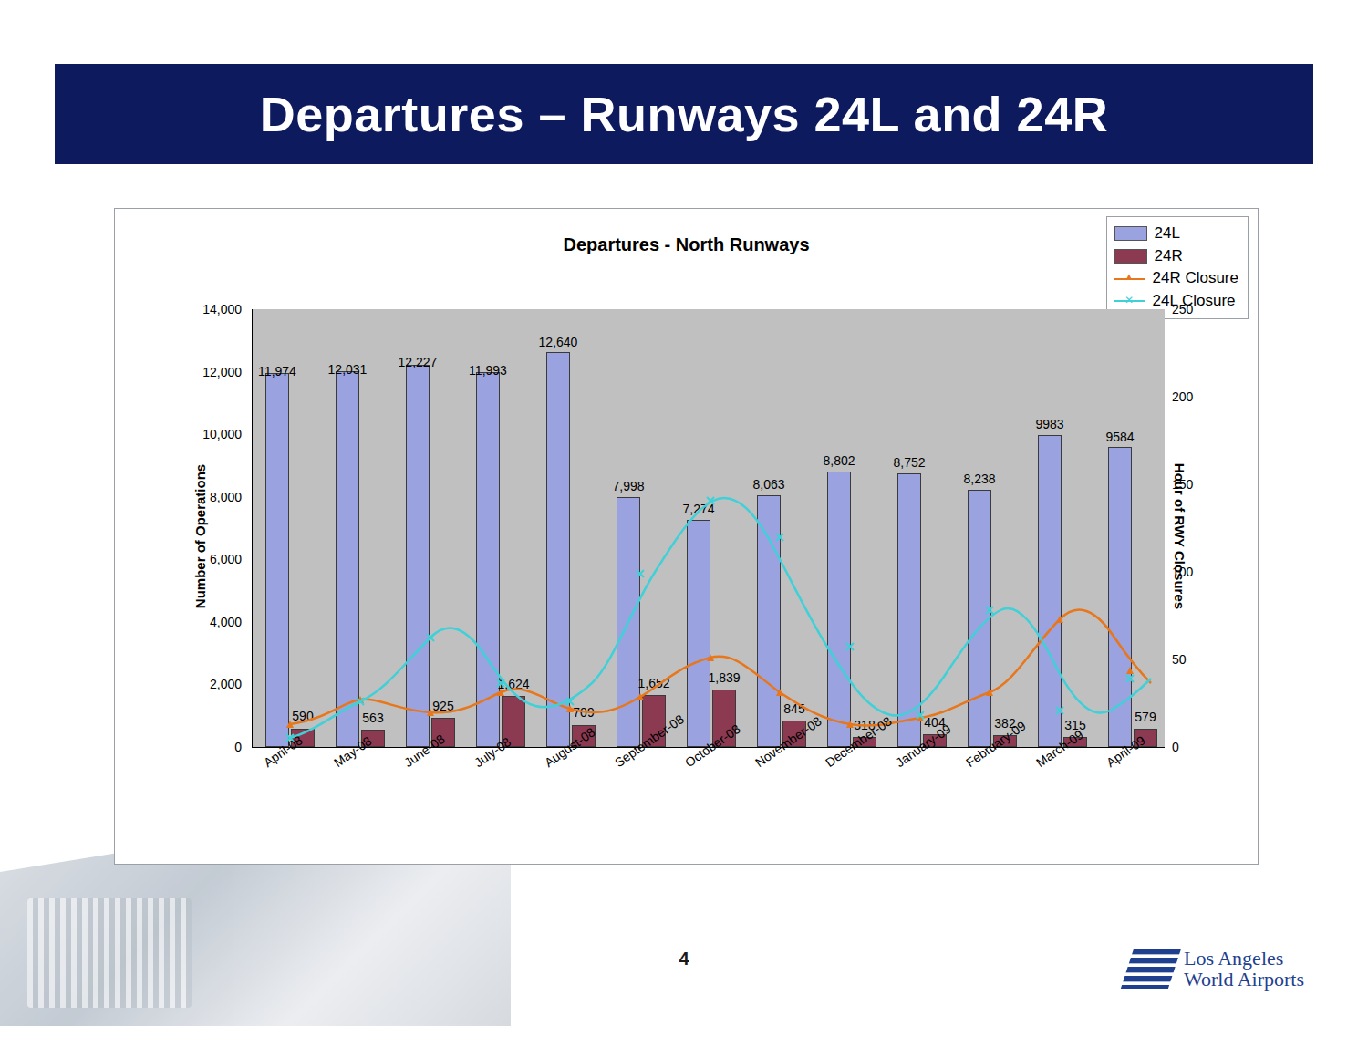Departures – Runways 24L and 24R
Departures - North Runways
24L
24R
24R Closure
24L Closure
Number of Operations
Hour of RWY Closures
14,000 12,000 10,000 8,000 6,000 4,000 2,000 0
250 200 150 100 50 0
11,974
12,031
12,227
11,993
12,640
7,998
7,274
8,063
8,802
8,752
8,238
9983
9584
590
563
925
1,624
709
1,652
1,839
845
318
404
382
315
579
April-08 May-08 June-08 July-08 August-08 September-08 October-08 November-08 December-08 January-09 February-09 March-09 April-09
4
Los Angeles World Airports